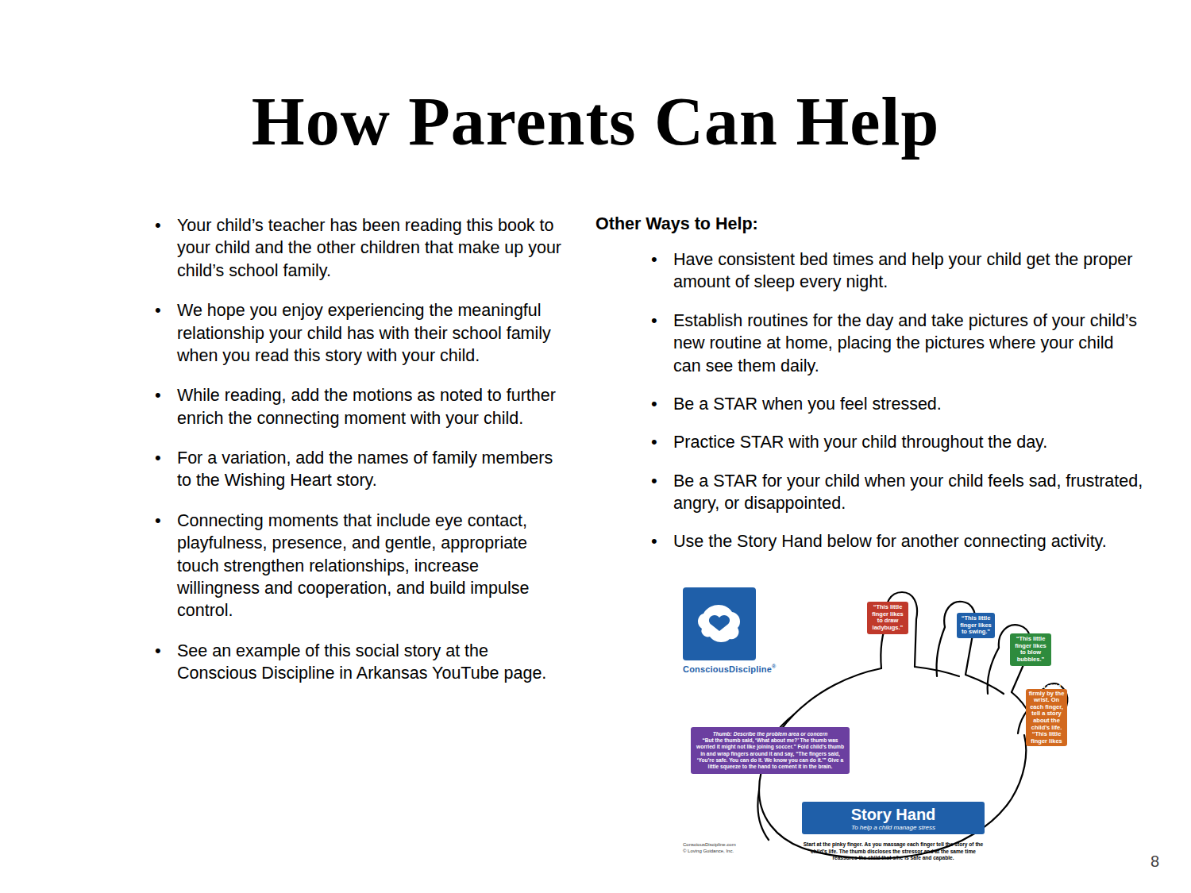How Parents Can Help
Your child’s teacher has been reading this book to your child and the other children that make up your child’s school family.
We hope you enjoy experiencing the meaningful relationship your child has with their school family when you read this story with your child.
While reading, add the motions as noted to further enrich the connecting moment with your child.
For a variation, add the names of family members to the Wishing Heart story.
Connecting moments that include eye contact, playfulness, presence, and gentle, appropriate touch strengthen relationships, increase willingness and cooperation, and build impulse control.
See an example of this social story at the Conscious Discipline in Arkansas YouTube page.
Other Ways to Help:
Have consistent bed times and help your child get the proper amount of sleep every night.
Establish routines for the day and take pictures of your child’s new routine at home, placing the pictures where your child can see them daily.
Be a STAR when you feel stressed.
Practice STAR with your child throughout the day.
Be a STAR for your child when your child feels sad, frustrated, angry, or disappointed.
Use the Story Hand below for another connecting activity.
ConsciousDiscipline®
“This little finger likes to draw ladybugs.”
“This little finger likes to swing.”
“This little finger likes to blow bubbles.”
Hold child firmly by the wrist. On each finger, tell a story about the child’s life. “This little finger likes to run.”
Thumb: Describe the problem area or concern
“But the thumb said, ‘What about me?’ The thumb was worried it might not like joining soccer.” Fold child’s thumb in and wrap fingers around it and say, “The fingers said, ‘You’re safe. You can do it. We know you can do it.’” Give a little squeeze to the hand to cement it in the brain.
Story Hand
To help a child manage stress
Start at the pinky finger. As you massage each finger tell the story of the child’s life. The thumb discloses the stressor and at the same time reassures the child that s/he is safe and capable.
ConsciousDiscipline.com
© Loving Guidance, Inc.
8